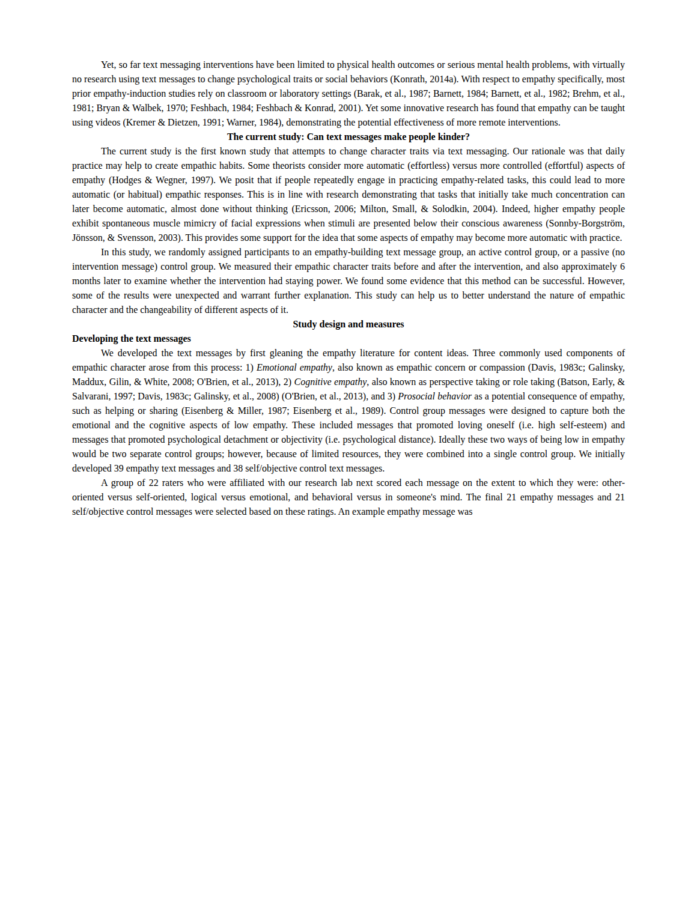Yet, so far text messaging interventions have been limited to physical health outcomes or serious mental health problems, with virtually no research using text messages to change psychological traits or social behaviors (Konrath, 2014a). With respect to empathy specifically, most prior empathy-induction studies rely on classroom or laboratory settings (Barak, et al., 1987; Barnett, 1984; Barnett, et al., 1982; Brehm, et al., 1981; Bryan & Walbek, 1970; Feshbach, 1984; Feshbach & Konrad, 2001). Yet some innovative research has found that empathy can be taught using videos (Kremer & Dietzen, 1991; Warner, 1984), demonstrating the potential effectiveness of more remote interventions.
The current study: Can text messages make people kinder?
The current study is the first known study that attempts to change character traits via text messaging. Our rationale was that daily practice may help to create empathic habits. Some theorists consider more automatic (effortless) versus more controlled (effortful) aspects of empathy (Hodges & Wegner, 1997). We posit that if people repeatedly engage in practicing empathy-related tasks, this could lead to more automatic (or habitual) empathic responses. This is in line with research demonstrating that tasks that initially take much concentration can later become automatic, almost done without thinking (Ericsson, 2006; Milton, Small, & Solodkin, 2004). Indeed, higher empathy people exhibit spontaneous muscle mimicry of facial expressions when stimuli are presented below their conscious awareness (Sonnby-Borgström, Jönsson, & Svensson, 2003). This provides some support for the idea that some aspects of empathy may become more automatic with practice.
In this study, we randomly assigned participants to an empathy-building text message group, an active control group, or a passive (no intervention message) control group. We measured their empathic character traits before and after the intervention, and also approximately 6 months later to examine whether the intervention had staying power. We found some evidence that this method can be successful. However, some of the results were unexpected and warrant further explanation. This study can help us to better understand the nature of empathic character and the changeability of different aspects of it.
Study design and measures
Developing the text messages
We developed the text messages by first gleaning the empathy literature for content ideas. Three commonly used components of empathic character arose from this process: 1) Emotional empathy, also known as empathic concern or compassion (Davis, 1983c; Galinsky, Maddux, Gilin, & White, 2008; O'Brien, et al., 2013), 2) Cognitive empathy, also known as perspective taking or role taking (Batson, Early, & Salvarani, 1997; Davis, 1983c; Galinsky, et al., 2008) (O'Brien, et al., 2013), and 3) Prosocial behavior as a potential consequence of empathy, such as helping or sharing (Eisenberg & Miller, 1987; Eisenberg et al., 1989). Control group messages were designed to capture both the emotional and the cognitive aspects of low empathy. These included messages that promoted loving oneself (i.e. high self-esteem) and messages that promoted psychological detachment or objectivity (i.e. psychological distance). Ideally these two ways of being low in empathy would be two separate control groups; however, because of limited resources, they were combined into a single control group. We initially developed 39 empathy text messages and 38 self/objective control text messages.
A group of 22 raters who were affiliated with our research lab next scored each message on the extent to which they were: other-oriented versus self-oriented, logical versus emotional, and behavioral versus in someone's mind. The final 21 empathy messages and 21 self/objective control messages were selected based on these ratings. An example empathy message was